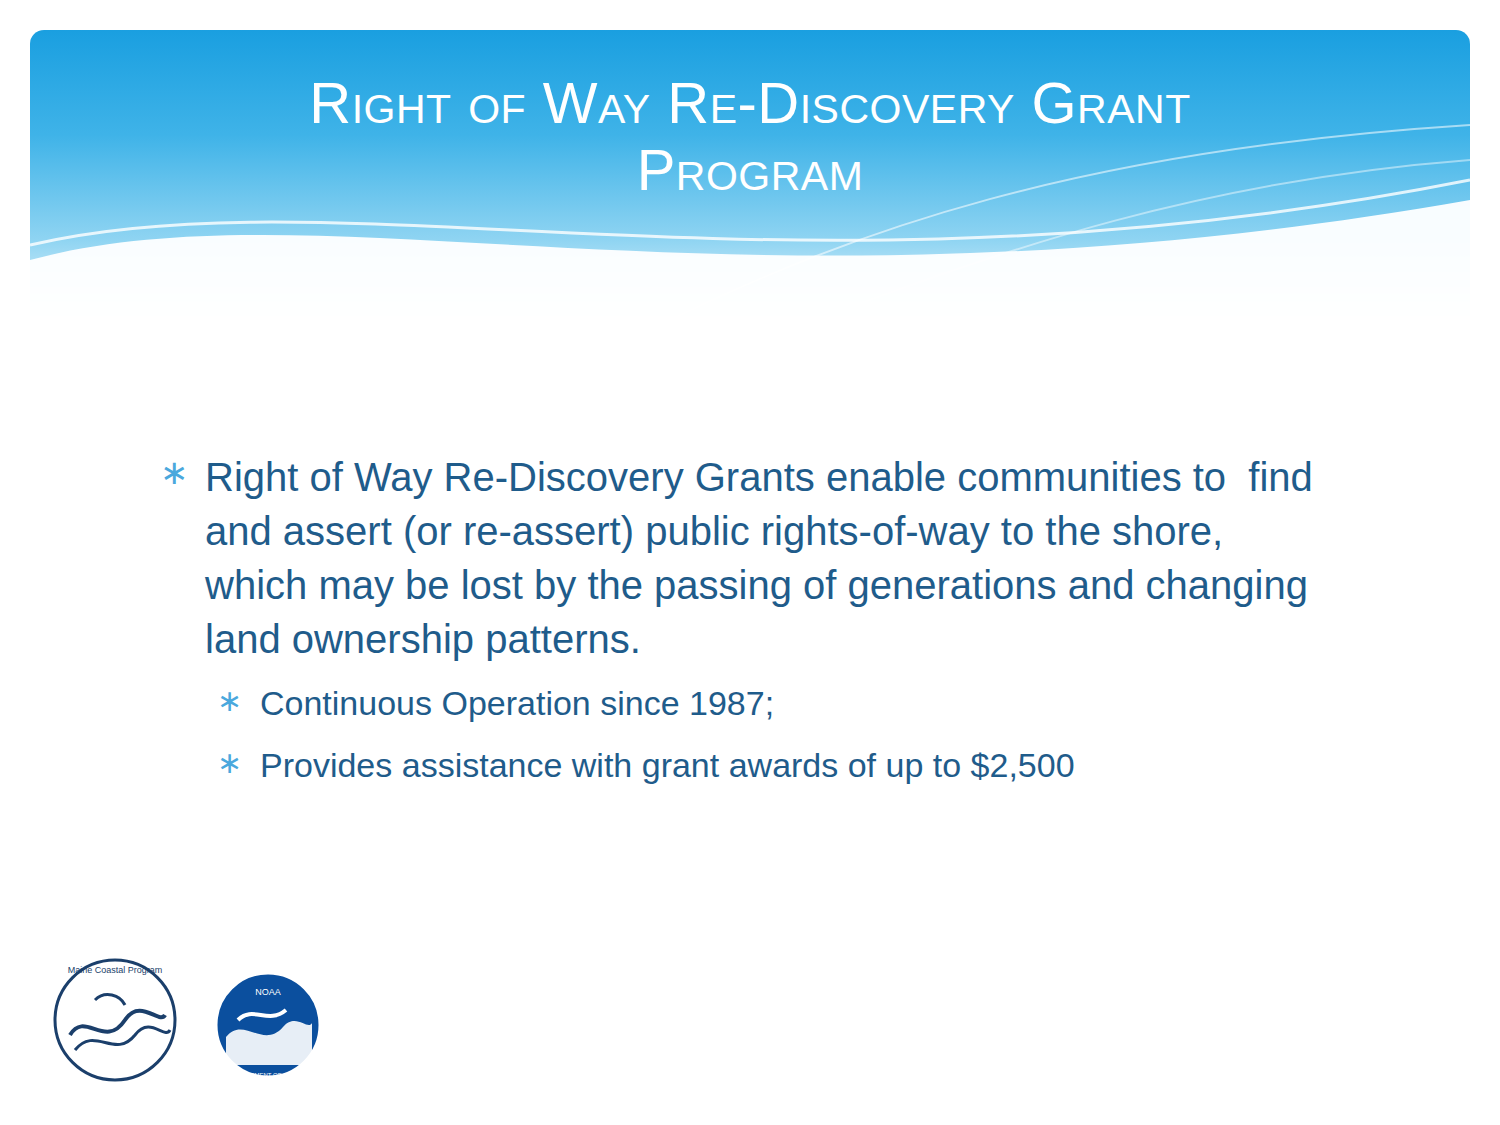Right of Way Re-Discovery Grant
Program
Right of Way Re-Discovery Grants enable communities to find and assert (or re-assert) public rights-of-way to the shore, which may be lost by the passing of generations and changing land ownership patterns.
Continuous Operation since 1987;
Provides assistance with grant awards of up to $2,500
Maine Coastal Program
NOAA U.S. DEPARTMENT OF COMMERCE